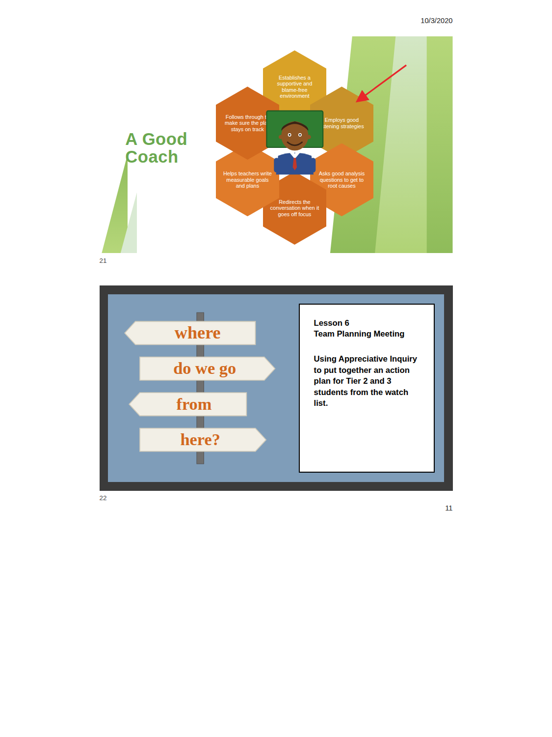10/3/2020
A Good
Coach
Establishes a supportive and blame-free environment
Employs good listening strategies
Asks good analysis questions to get to root causes
Redirects the conversation when it goes off focus
Helps teachers write measurable goals and plans
Follows through to make sure the plan stays on track
21
where do we go from here?
Lesson 6
Team Planning Meeting
Using Appreciative Inquiry to put together an action plan for Tier 2 and 3 students from the watch list.
22
11